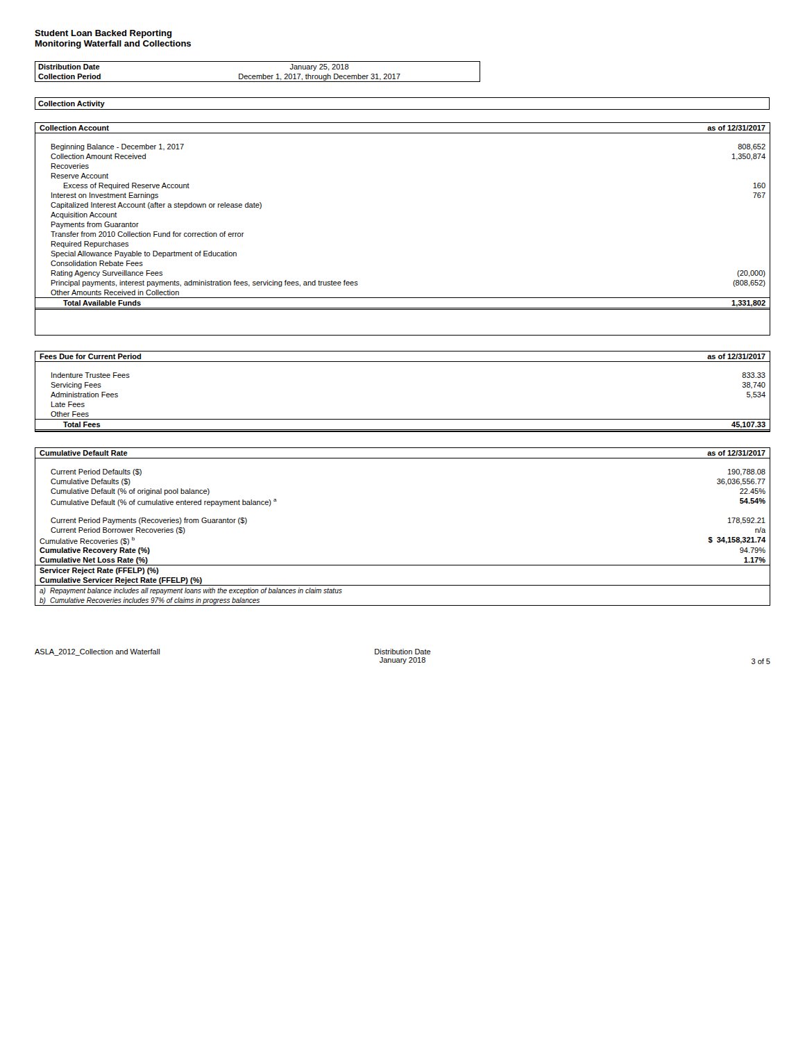Student Loan Backed Reporting
Monitoring Waterfall and Collections
| Distribution Date | January 25, 2018 |
| Collection Period | December 1, 2017, through December 31, 2017 |
Collection Activity
| Collection Account | as of 12/31/2017 |
| Beginning Balance - December 1, 2017 | 808,652 |
| Collection Amount Received | 1,350,874 |
| Recoveries | |
| Reserve Account | |
| Excess of Required Reserve Account | 160 |
| Interest on Investment Earnings | 767 |
| Capitalized Interest Account (after a stepdown or release date) | |
| Acquisition Account | |
| Payments from Guarantor | |
| Transfer from 2010 Collection Fund for correction of error | |
| Required Repurchases | |
| Special Allowance Payable to Department of Education | |
| Consolidation Rebate Fees | |
| Rating Agency Surveillance Fees | (20,000) |
| Principal payments, interest payments, administration fees, servicing fees, and trustee fees | (808,652) |
| Other Amounts Received in Collection | |
| Total Available Funds | 1,331,802 |
| Fees Due for Current Period | as of 12/31/2017 |
| Indenture Trustee Fees | 833.33 |
| Servicing Fees | 38,740 |
| Administration Fees | 5,534 |
| Late Fees | |
| Other Fees | |
| Total Fees | 45,107.33 |
| Cumulative Default Rate | as of 12/31/2017 |
| Current Period Defaults ($) | 190,788.08 |
| Cumulative Defaults ($) | 36,036,556.77 |
| Cumulative Default (% of original pool balance) | 22.45% |
| Cumulative Default (% of cumulative entered repayment balance) a | 54.54% |
| Current Period Payments (Recoveries) from Guarantor ($) | 178,592.21 |
| Current Period Borrower Recoveries ($) | n/a |
| Cumulative Recoveries ($) b | $ 34,158,321.74 |
| Cumulative Recovery Rate (%) | 94.79% |
| Cumulative Net Loss Rate (%) | 1.17% |
| Servicer Reject Rate (FFELP) (%) | |
| Cumulative Servicer Reject Rate (FFELP) (%) | |
| a) Repayment balance includes all repayment loans with the exception of balances in claim status |
| b) Cumulative Recoveries includes 97% of claims in progress balances |
ASLA_2012_Collection and Waterfall
Distribution Date
January 2018
3 of 5